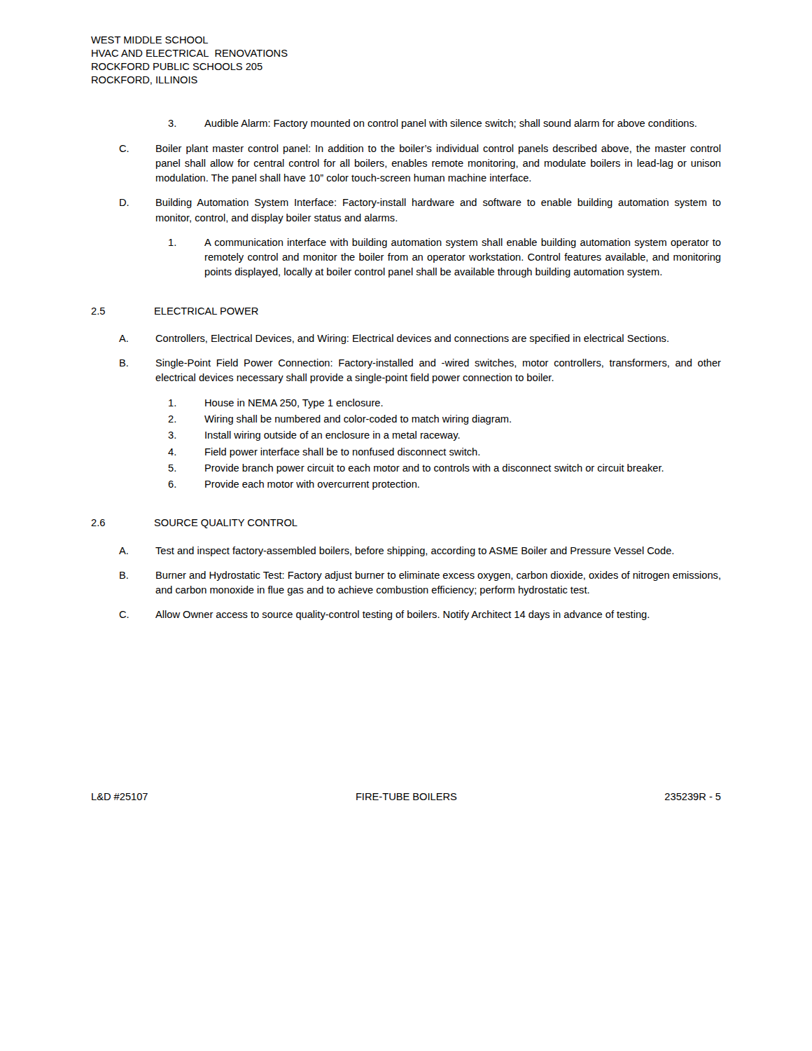WEST MIDDLE SCHOOL
HVAC AND ELECTRICAL RENOVATIONS
ROCKFORD PUBLIC SCHOOLS 205
ROCKFORD, ILLINOIS
3.
Audible Alarm: Factory mounted on control panel with silence switch; shall sound alarm for above conditions.
C.
Boiler plant master control panel: In addition to the boiler’s individual control panels described above, the master control panel shall allow for central control for all boilers, enables remote monitoring, and modulate boilers in lead-lag or unison modulation. The panel shall have 10” color touch-screen human machine interface.
D.
Building Automation System Interface: Factory-install hardware and software to enable building automation system to monitor, control, and display boiler status and alarms.
1.
A communication interface with building automation system shall enable building automation system operator to remotely control and monitor the boiler from an operator workstation. Control features available, and monitoring points displayed, locally at boiler control panel shall be available through building automation system.
2.5
ELECTRICAL POWER
A.
Controllers, Electrical Devices, and Wiring: Electrical devices and connections are specified in electrical Sections.
B.
Single-Point Field Power Connection: Factory-installed and -wired switches, motor controllers, transformers, and other electrical devices necessary shall provide a single-point field power connection to boiler.
1.
House in NEMA 250, Type 1 enclosure.
2.
Wiring shall be numbered and color-coded to match wiring diagram.
3.
Install wiring outside of an enclosure in a metal raceway.
4.
Field power interface shall be to nonfused disconnect switch.
5.
Provide branch power circuit to each motor and to controls with a disconnect switch or circuit breaker.
6.
Provide each motor with overcurrent protection.
2.6
SOURCE QUALITY CONTROL
A.
Test and inspect factory-assembled boilers, before shipping, according to ASME Boiler and Pressure Vessel Code.
B.
Burner and Hydrostatic Test: Factory adjust burner to eliminate excess oxygen, carbon dioxide, oxides of nitrogen emissions, and carbon monoxide in flue gas and to achieve combustion efficiency; perform hydrostatic test.
C.
Allow Owner access to source quality-control testing of boilers. Notify Architect 14 days in advance of testing.
L&D #25107
FIRE-TUBE BOILERS
235239R - 5